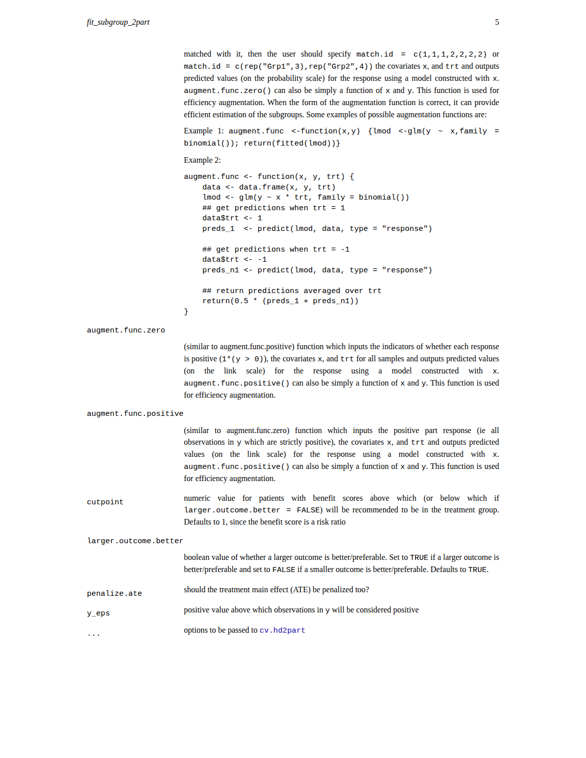fit_subgroup_2part 5
matched with it, then the user should specify match.id = c(1,1,1,2,2,2,2) or match.id = c(rep("Grp1",3),rep("Grp2",4)) the covariates x, and trt and outputs predicted values (on the probability scale) for the response using a model constructed with x. augment.func.zero() can also be simply a function of x and y. This function is used for efficiency augmentation. When the form of the augmentation function is correct, it can provide efficient estimation of the subgroups. Some examples of possible augmentation functions are:
Example 1: augment.func <-function(x,y) {lmod <-glm(y ~ x,family = binomial()); return(fitted(lmod))}
Example 2:
augment.func <- function(x, y, trt) {
    data <- data.frame(x, y, trt)
    lmod <- glm(y ~ x * trt, family = binomial())
    ## get predictions when trt = 1
    data$trt <- 1
    preds_1  <- predict(lmod, data, type = "response")

    ## get predictions when trt = -1
    data$trt <- -1
    preds_n1 <- predict(lmod, data, type = "response")

    ## return predictions averaged over trt
    return(0.5 * (preds_1 + preds_n1))
}
augment.func.zero
(similar to augment.func.positive) function which inputs the indicators of whether each response is positive (1*(y > 0)), the covariates x, and trt for all samples and outputs predicted values (on the link scale) for the response using a model constructed with x. augment.func.positive() can also be simply a function of x and y. This function is used for efficiency augmentation.
augment.func.positive
(similar to augment.func.zero) function which inputs the positive part response (ie all observations in y which are strictly positive), the covariates x, and trt and outputs predicted values (on the link scale) for the response using a model constructed with x. augment.func.positive() can also be simply a function of x and y. This function is used for efficiency augmentation.
cutpoint
numeric value for patients with benefit scores above which (or below which if larger.outcome.better = FALSE) will be recommended to be in the treatment group. Defaults to 1, since the benefit score is a risk ratio
larger.outcome.better
boolean value of whether a larger outcome is better/preferable. Set to TRUE if a larger outcome is better/preferable and set to FALSE if a smaller outcome is better/preferable. Defaults to TRUE.
penalize.ate
should the treatment main effect (ATE) be penalized too?
y_eps
positive value above which observations in y will be considered positive
...
options to be passed to cv.hd2part